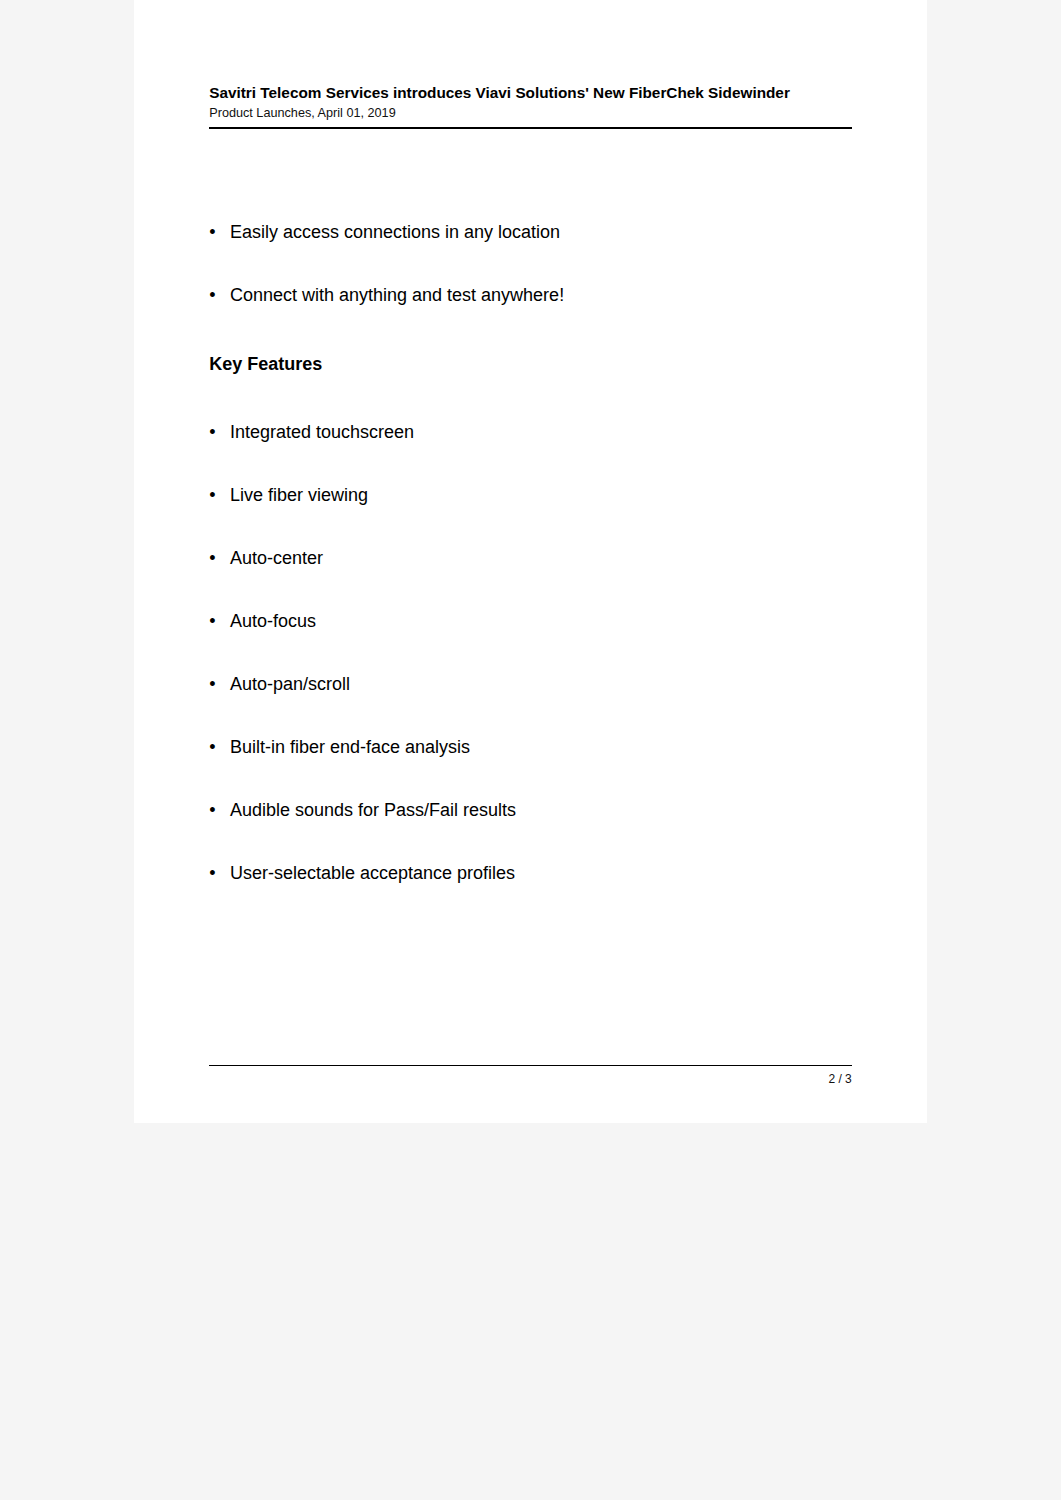Savitri Telecom Services introduces Viavi Solutions' New FiberChek Sidewinder
Product Launches, April 01, 2019
Easily access connections in any location
Connect with anything and test anywhere!
Key Features
Integrated touchscreen
Live fiber viewing
Auto-center
Auto-focus
Auto-pan/scroll
Built-in fiber end-face analysis
Audible sounds for Pass/Fail results
User-selectable acceptance profiles
2 / 3